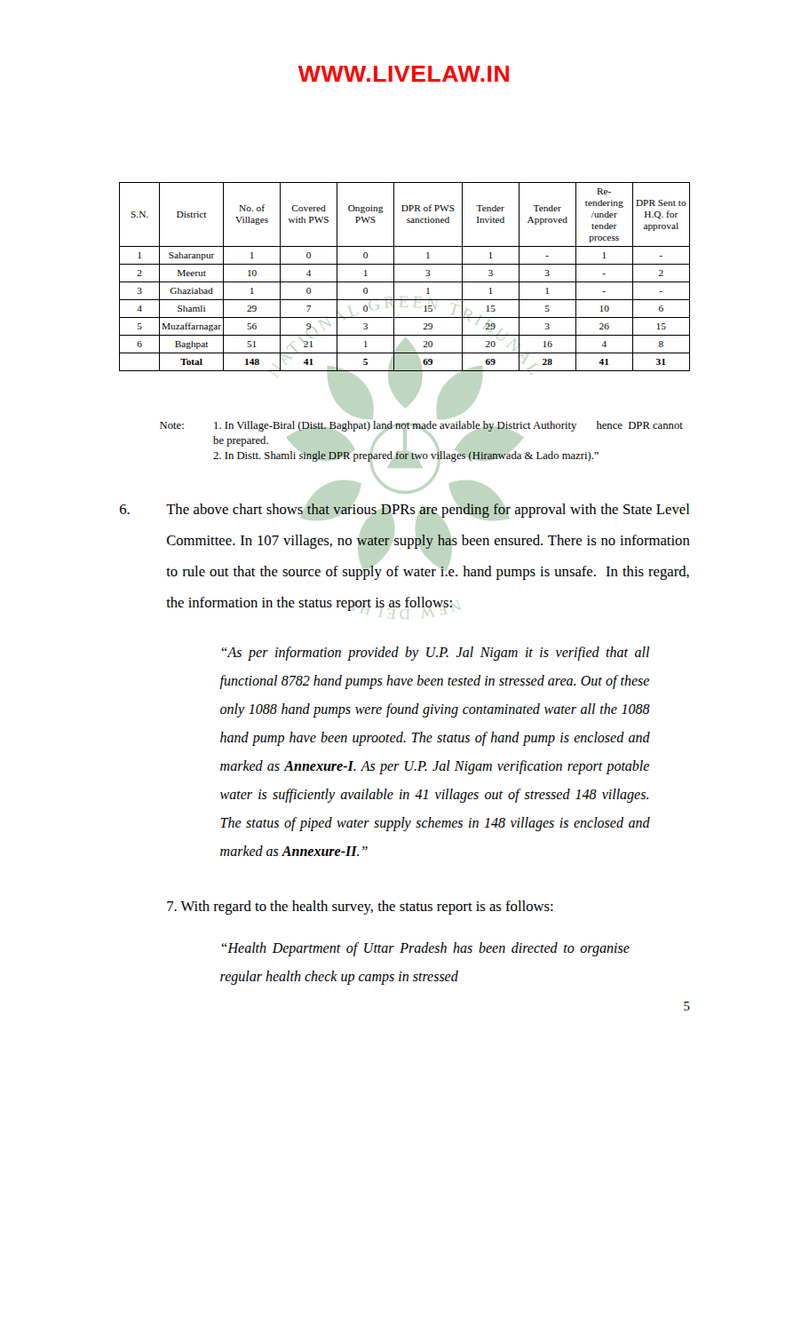WWW.LIVELAW.IN
NATIONAL GREEN TRIBUNAL NEW DELHI
| S.N. | District | No. of Villages | Covered with PWS | Ongoing PWS | DPR of PWS sanctioned | Tender Invited | Tender Approved | Re-tendering /under tender process | DPR Sent to H.Q. for approval |
| --- | --- | --- | --- | --- | --- | --- | --- | --- | --- |
| 1 | Saharanpur | 1 | 0 | 0 | 1 | 1 | - | 1 | - |
| 2 | Meerut | 10 | 4 | 1 | 3 | 3 | 3 | - | 2 |
| 3 | Ghaziabad | 1 | 0 | 0 | 1 | 1 | 1 | - | - |
| 4 | Shamli | 29 | 7 | 0 | 15 | 15 | 5 | 10 | 6 |
| 5 | Muzaffarnagar | 56 | 9 | 3 | 29 | 29 | 3 | 26 | 15 |
| 6 | Baghpat | 51 | 21 | 1 | 20 | 20 | 16 | 4 | 8 |
| | Total | 148 | 41 | 5 | 69 | 69 | 28 | 41 | 31 |
Note: 1. In Village-Biral (Distt. Baghpat) land not made available by District Authority hence DPR cannot be prepared.
2. In Distt. Shamli single DPR prepared for two villages (Hiranwada & Lado mazri).”
6. The above chart shows that various DPRs are pending for approval with the State Level Committee. In 107 villages, no water supply has been ensured. There is no information to rule out that the source of supply of water i.e. hand pumps is unsafe. In this regard, the information in the status report is as follows:
“As per information provided by U.P. Jal Nigam it is verified that all functional 8782 hand pumps have been tested in stressed area. Out of these only 1088 hand pumps were found giving contaminated water all the 1088 hand pump have been uprooted. The status of hand pump is enclosed and marked as Annexure-I. As per U.P. Jal Nigam verification report potable water is sufficiently available in 41 villages out of stressed 148 villages. The status of piped water supply schemes in 148 villages is enclosed and marked as Annexure-II.”
7. With regard to the health survey, the status report is as follows:
“Health Department of Uttar Pradesh has been directed to organise regular health check up camps in stressed
5